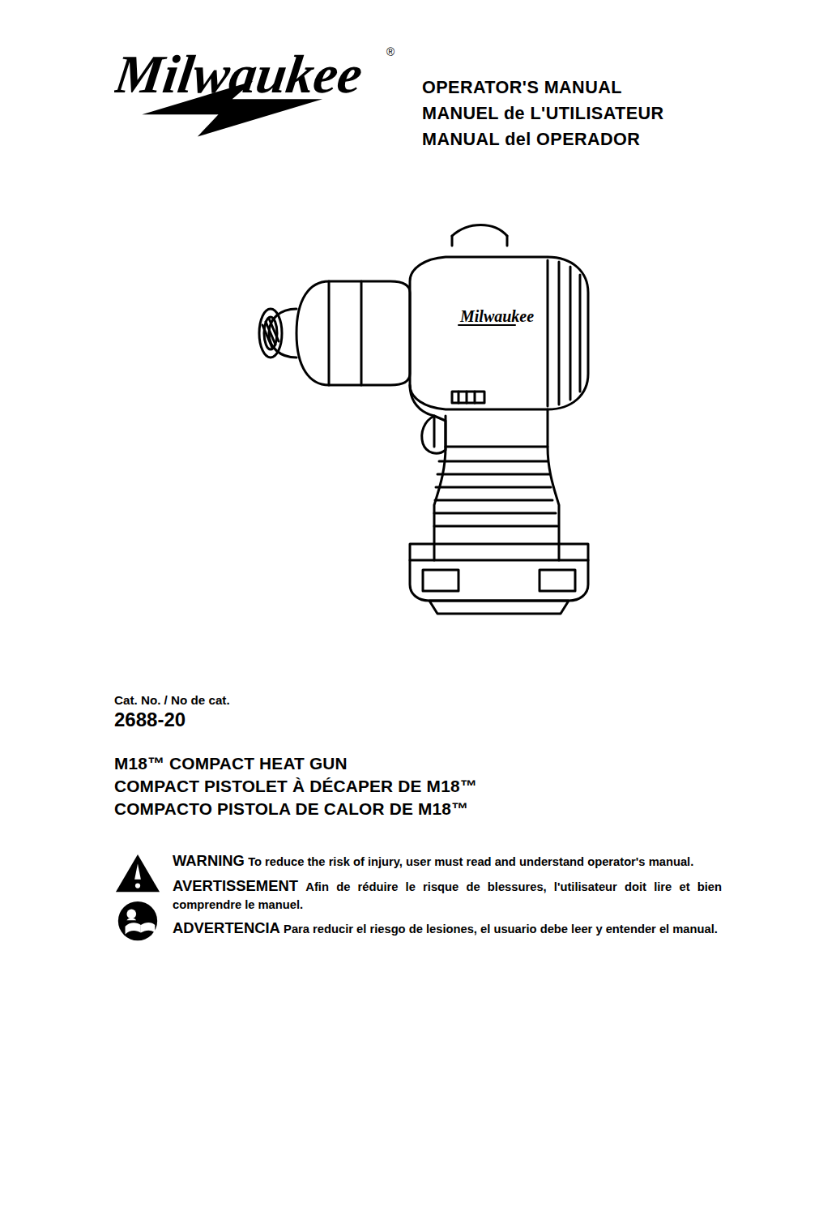Milwaukee Milwaukee ®
OPERATOR'S MANUAL
MANUEL de L'UTILISATEUR
MANUAL del OPERADOR
M18 Compact Heat Gun Line drawing of a cordless compact heat gun with pistol grip, trigger, nozzle at left and battery mount at bottom. Milwaukee
Cat. No. / No de cat.
2688-20
M18™ COMPACT HEAT GUN
COMPACT PISTOLET À DÉCAPER DE M18™
COMPACTO PISTOLA DE CALOR DE M18™
WARNING To reduce the risk of injury, user must read and understand operator's manual.
AVERTISSEMENT Afin de réduire le risque de blessures, l'utilisateur doit lire et bien comprendre le manuel.
ADVERTENCIA Para reducir el riesgo de lesiones, el usuario debe leer y entender el manual.